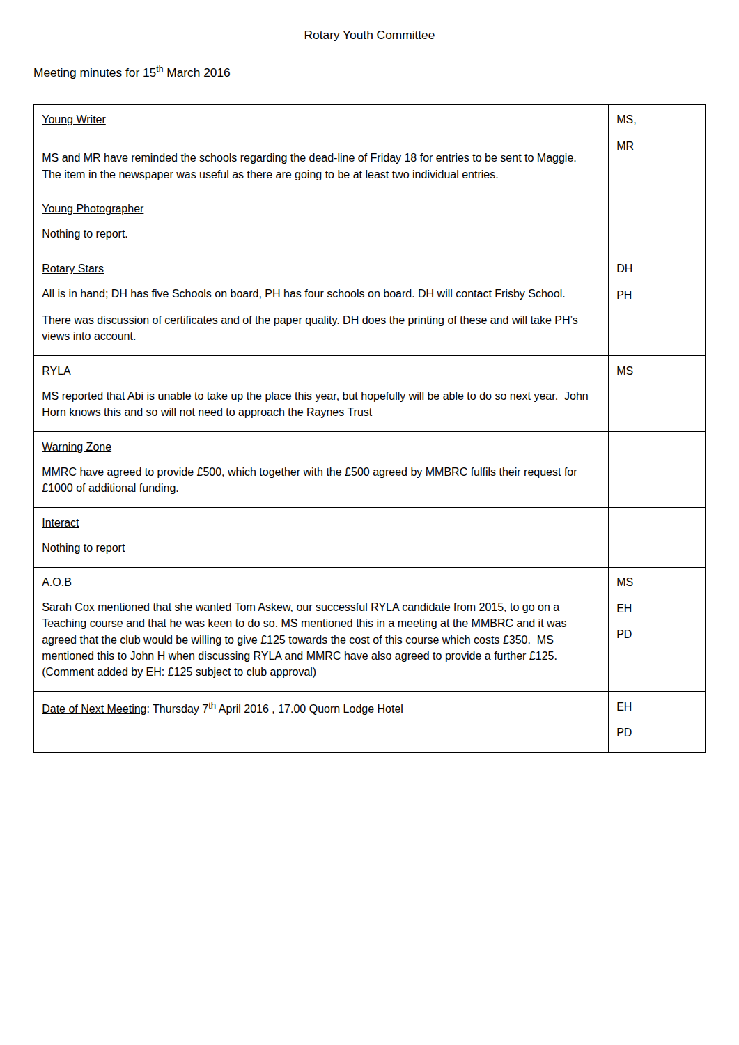Rotary Youth Committee
Meeting minutes for 15th March 2016
| Young Writer MS and MR have reminded the schools regarding the dead-line of Friday 18 for entries to be sent to Maggie. The item in the newspaper was useful as there are going to be at least two individual entries. | MS, MR |
| Young Photographer Nothing to report. | |
| Rotary Stars All is in hand; DH has five Schools on board, PH has four schools on board. DH will contact Frisby School. There was discussion of certificates and of the paper quality. DH does the printing of these and will take PH’s views into account. | DH PH |
| RYLA MS reported that Abi is unable to take up the place this year, but hopefully will be able to do so next year. John Horn knows this and so will not need to approach the Raynes Trust | MS |
| Warning Zone MMRC have agreed to provide £500, which together with the £500 agreed by MMBRC fulfils their request for £1000 of additional funding. | |
| Interact Nothing to report | |
| A.O.B Sarah Cox mentioned that she wanted Tom Askew, our successful RYLA candidate from 2015, to go on a Teaching course and that he was keen to do so. MS mentioned this in a meeting at the MMBRC and it was agreed that the club would be willing to give £125 towards the cost of this course which costs £350. MS mentioned this to John H when discussing RYLA and MMRC have also agreed to provide a further £125. (Comment added by EH: £125 subject to club approval) | MS EH PD |
| Date of Next Meeting : Thursday 7 th April 2016 , 17.00 Quorn Lodge Hotel | EH PD |